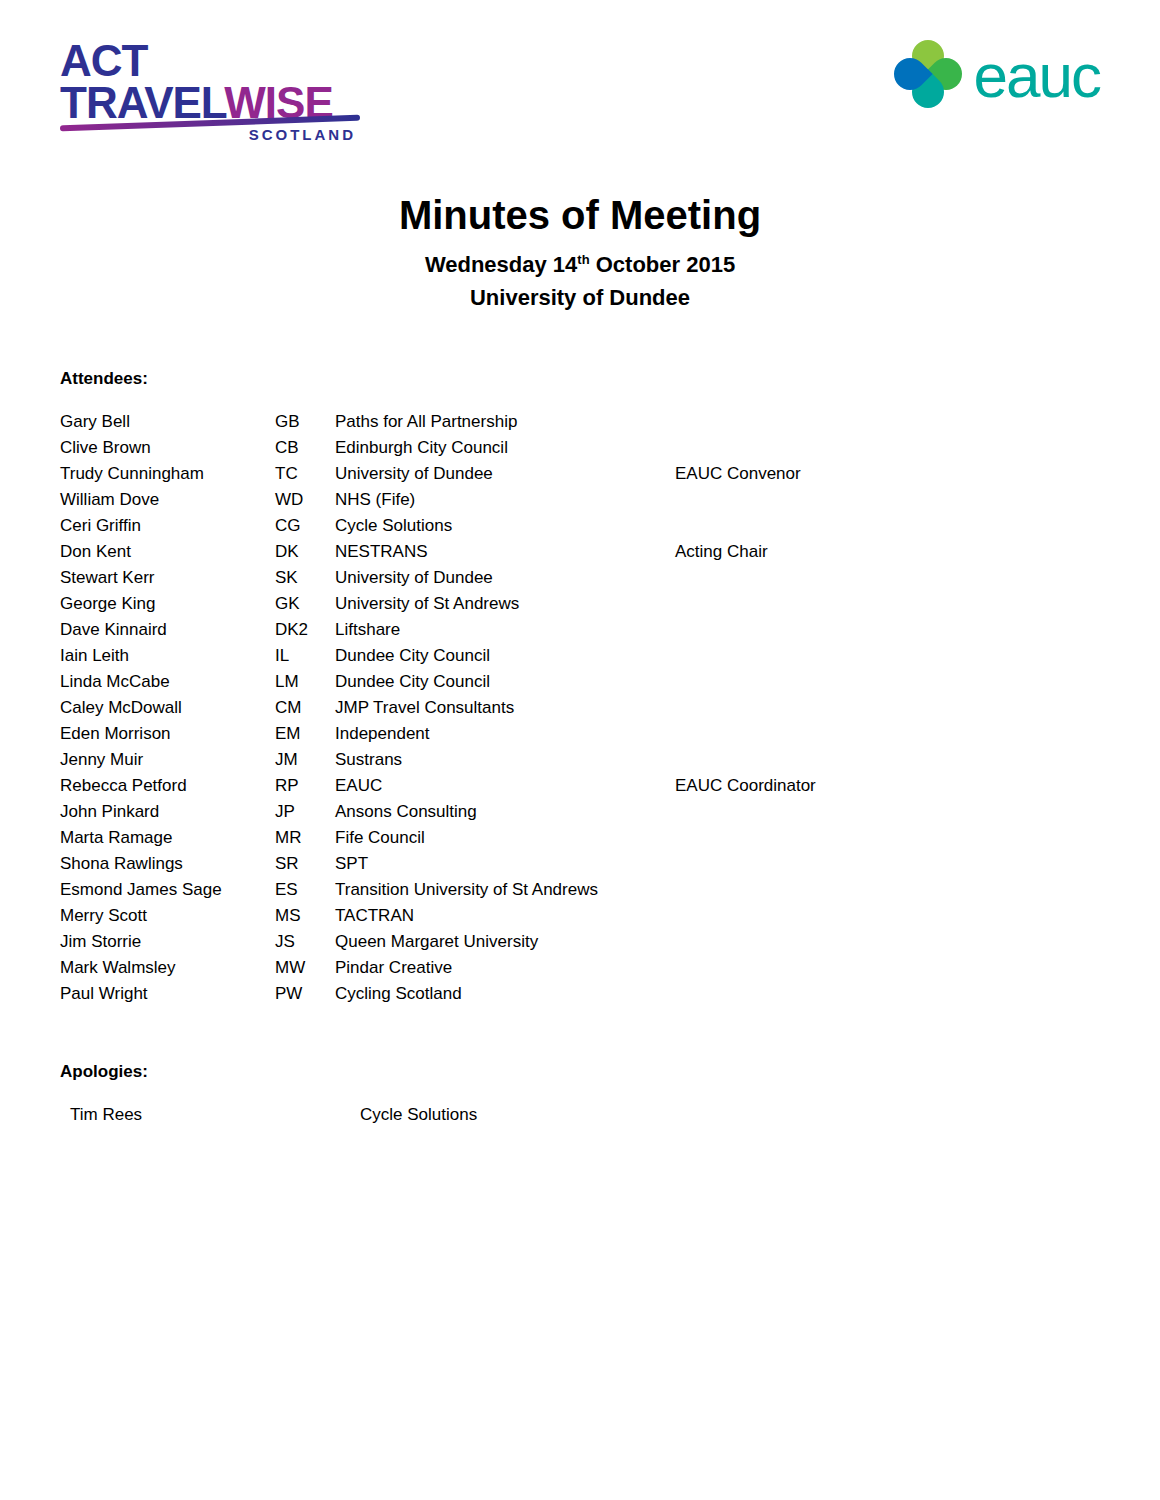ACT
TRAVEL WISE
SCOTLAND
eauc
Minutes of Meeting
Wednesday 14th October 2015
University of Dundee
Attendees:
| Gary Bell | GB | Paths for All Partnership | |
| Clive Brown | CB | Edinburgh City Council | |
| Trudy Cunningham | TC | University of Dundee | EAUC Convenor |
| William Dove | WD | NHS (Fife) | |
| Ceri Griffin | CG | Cycle Solutions | |
| Don Kent | DK | NESTRANS | Acting Chair |
| Stewart Kerr | SK | University of Dundee | |
| George King | GK | University of St Andrews | |
| Dave Kinnaird | DK2 | Liftshare | |
| Iain Leith | IL | Dundee City Council | |
| Linda McCabe | LM | Dundee City Council | |
| Caley McDowall | CM | JMP Travel Consultants | |
| Eden Morrison | EM | Independent | |
| Jenny Muir | JM | Sustrans | |
| Rebecca Petford | RP | EAUC | EAUC Coordinator |
| John Pinkard | JP | Ansons Consulting | |
| Marta Ramage | MR | Fife Council | |
| Shona Rawlings | SR | SPT | |
| Esmond James Sage | ES | Transition University of St Andrews | |
| Merry Scott | MS | TACTRAN | |
| Jim Storrie | JS | Queen Margaret University | |
| Mark Walmsley | MW | Pindar Creative | |
| Paul Wright | PW | Cycling Scotland | |
Apologies:
| Tim Rees | Cycle Solutions |